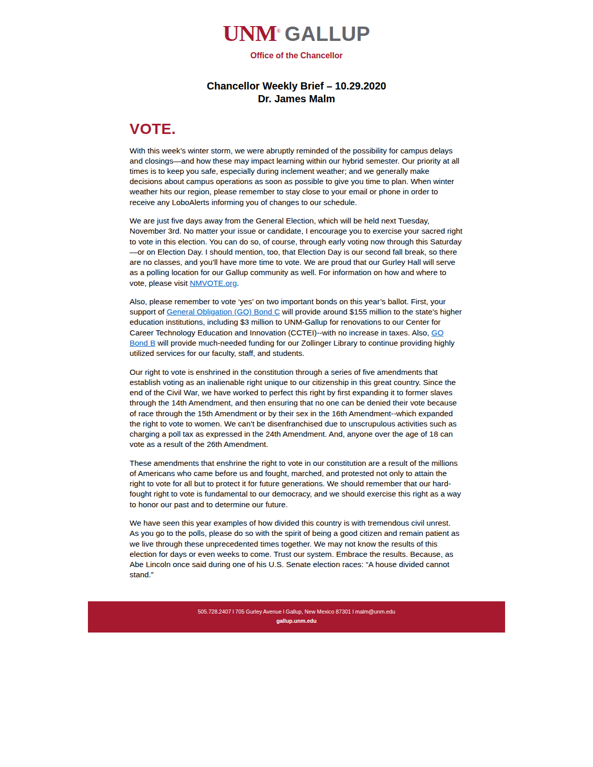UNM® GALLUP
Office of the Chancellor
Chancellor Weekly Brief – 10.29.2020 Dr. James Malm
VOTE.
With this week’s winter storm, we were abruptly reminded of the possibility for campus delays and closings—and how these may impact learning within our hybrid semester. Our priority at all times is to keep you safe, especially during inclement weather; and we generally make decisions about campus operations as soon as possible to give you time to plan. When winter weather hits our region, please remember to stay close to your email or phone in order to receive any LoboAlerts informing you of changes to our schedule.
We are just five days away from the General Election, which will be held next Tuesday, November 3rd. No matter your issue or candidate, I encourage you to exercise your sacred right to vote in this election. You can do so, of course, through early voting now through this Saturday—or on Election Day. I should mention, too, that Election Day is our second fall break, so there are no classes, and you’ll have more time to vote. We are proud that our Gurley Hall will serve as a polling location for our Gallup community as well. For information on how and where to vote, please visit NMVOTE.org.
Also, please remember to vote ‘yes’ on two important bonds on this year’s ballot. First, your support of General Obligation (GO) Bond C will provide around $155 million to the state’s higher education institutions, including $3 million to UNM-Gallup for renovations to our Center for Career Technology Education and Innovation (CCTEI)--with no increase in taxes. Also, GO Bond B will provide much-needed funding for our Zollinger Library to continue providing highly utilized services for our faculty, staff, and students.
Our right to vote is enshrined in the constitution through a series of five amendments that establish voting as an inalienable right unique to our citizenship in this great country. Since the end of the Civil War, we have worked to perfect this right by first expanding it to former slaves through the 14th Amendment, and then ensuring that no one can be denied their vote because of race through the 15th Amendment or by their sex in the 16th Amendment--which expanded the right to vote to women. We can’t be disenfranchised due to unscrupulous activities such as charging a poll tax as expressed in the 24th Amendment. And, anyone over the age of 18 can vote as a result of the 26th Amendment.
These amendments that enshrine the right to vote in our constitution are a result of the millions of Americans who came before us and fought, marched, and protested not only to attain the right to vote for all but to protect it for future generations. We should remember that our hard-fought right to vote is fundamental to our democracy, and we should exercise this right as a way to honor our past and to determine our future.
We have seen this year examples of how divided this country is with tremendous civil unrest. As you go to the polls, please do so with the spirit of being a good citizen and remain patient as we live through these unprecedented times together. We may not know the results of this election for days or even weeks to come. Trust our system. Embrace the results. Because, as Abe Lincoln once said during one of his U.S. Senate election races: “A house divided cannot stand.”
505.728.2407 l 705 Gurley Avenue l Gallup, New Mexico 87301 l malm@unm.edu gallup.unm.edu